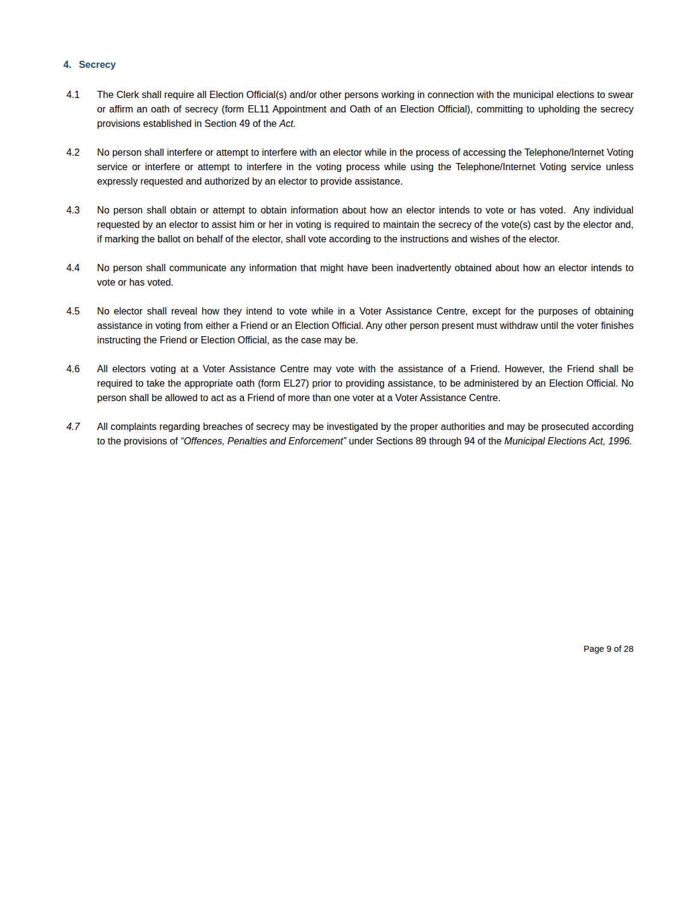4. Secrecy
4.1
The Clerk shall require all Election Official(s) and/or other persons working in connection with the municipal elections to swear or affirm an oath of secrecy (form EL11 Appointment and Oath of an Election Official), committing to upholding the secrecy provisions established in Section 49 of the Act.
4.2
No person shall interfere or attempt to interfere with an elector while in the process of accessing the Telephone/Internet Voting service or interfere or attempt to interfere in the voting process while using the Telephone/Internet Voting service unless expressly requested and authorized by an elector to provide assistance.
4.3
No person shall obtain or attempt to obtain information about how an elector intends to vote or has voted. Any individual requested by an elector to assist him or her in voting is required to maintain the secrecy of the vote(s) cast by the elector and, if marking the ballot on behalf of the elector, shall vote according to the instructions and wishes of the elector.
4.4
No person shall communicate any information that might have been inadvertently obtained about how an elector intends to vote or has voted.
4.5
No elector shall reveal how they intend to vote while in a Voter Assistance Centre, except for the purposes of obtaining assistance in voting from either a Friend or an Election Official. Any other person present must withdraw until the voter finishes instructing the Friend or Election Official, as the case may be.
4.6
All electors voting at a Voter Assistance Centre may vote with the assistance of a Friend. However, the Friend shall be required to take the appropriate oath (form EL27) prior to providing assistance, to be administered by an Election Official. No person shall be allowed to act as a Friend of more than one voter at a Voter Assistance Centre.
4.7
All complaints regarding breaches of secrecy may be investigated by the proper authorities and may be prosecuted according to the provisions of “Offences, Penalties and Enforcement” under Sections 89 through 94 of the Municipal Elections Act, 1996.
Page 9 of 28